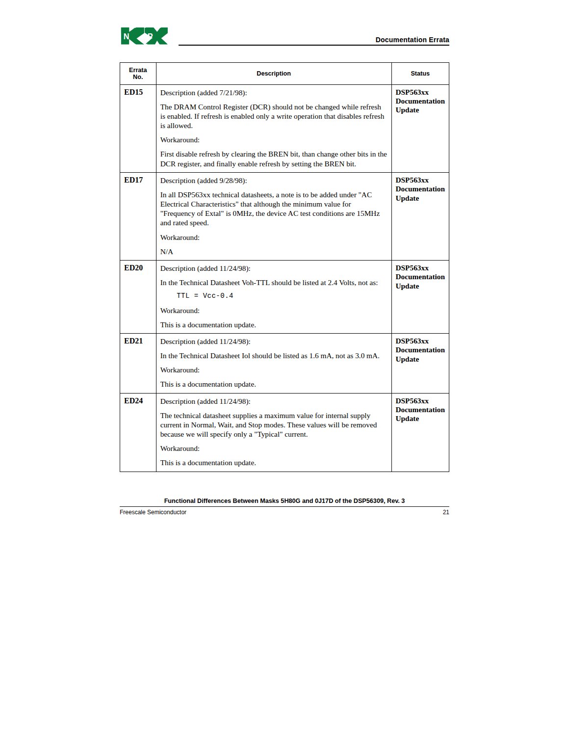N P
Documentation Errata
| Errata No. | Description | Status |
| --- | --- | --- |
| ED15 | Description (added 7/21/98): The DRAM Control Register (DCR) should not be changed while refresh is enabled. If refresh is enabled only a write operation that disables refresh is allowed. Workaround: First disable refresh by clearing the BREN bit, than change other bits in the DCR register, and finally enable refresh by setting the BREN bit. | DSP563xx Documentation Update |
| ED17 | Description (added 9/28/98): In all DSP563xx technical datasheets, a note is to be added under "AC Electrical Characteristics" that although the minimum value for "Frequency of Extal" is 0MHz, the device AC test conditions are 15MHz and rated speed. Workaround: N/A | DSP563xx Documentation Update |
| ED20 | Description (added 11/24/98): In the Technical Datasheet Voh-TTL should be listed at 2.4 Volts, not as: TTL = Vcc-0.4 Workaround: This is a documentation update. | DSP563xx Documentation Update |
| ED21 | Description (added 11/24/98): In the Technical Datasheet Iol should be listed as 1.6 mA, not as 3.0 mA. Workaround: This is a documentation update. | DSP563xx Documentation Update |
| ED24 | Description (added 11/24/98): The technical datasheet supplies a maximum value for internal supply current in Normal, Wait, and Stop modes. These values will be removed because we will specify only a "Typical" current. Workaround: This is a documentation update. | DSP563xx Documentation Update |
Functional Differences Between Masks 5H80G and 0J17D of the DSP56309, Rev. 3
Freescale Semiconductor 21